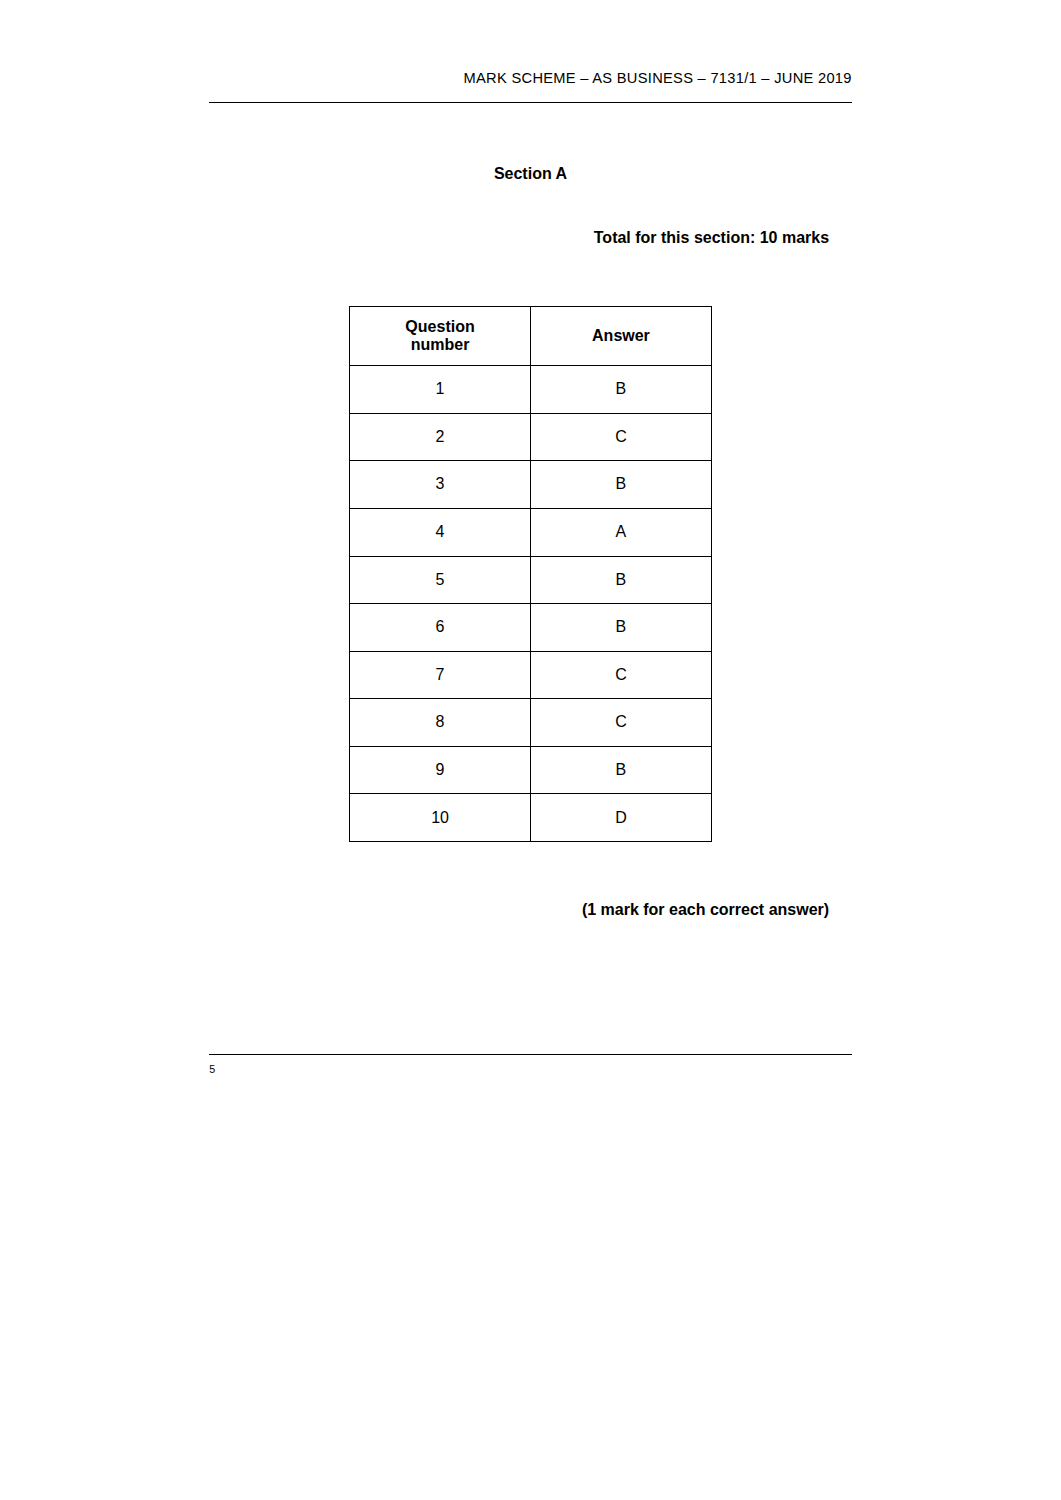MARK SCHEME – AS BUSINESS – 7131/1 – JUNE 2019
Section A
Total for this section: 10 marks
| Question number | Answer |
| --- | --- |
| 1 | B |
| 2 | C |
| 3 | B |
| 4 | A |
| 5 | B |
| 6 | B |
| 7 | C |
| 8 | C |
| 9 | B |
| 10 | D |
(1 mark for each correct answer)
5